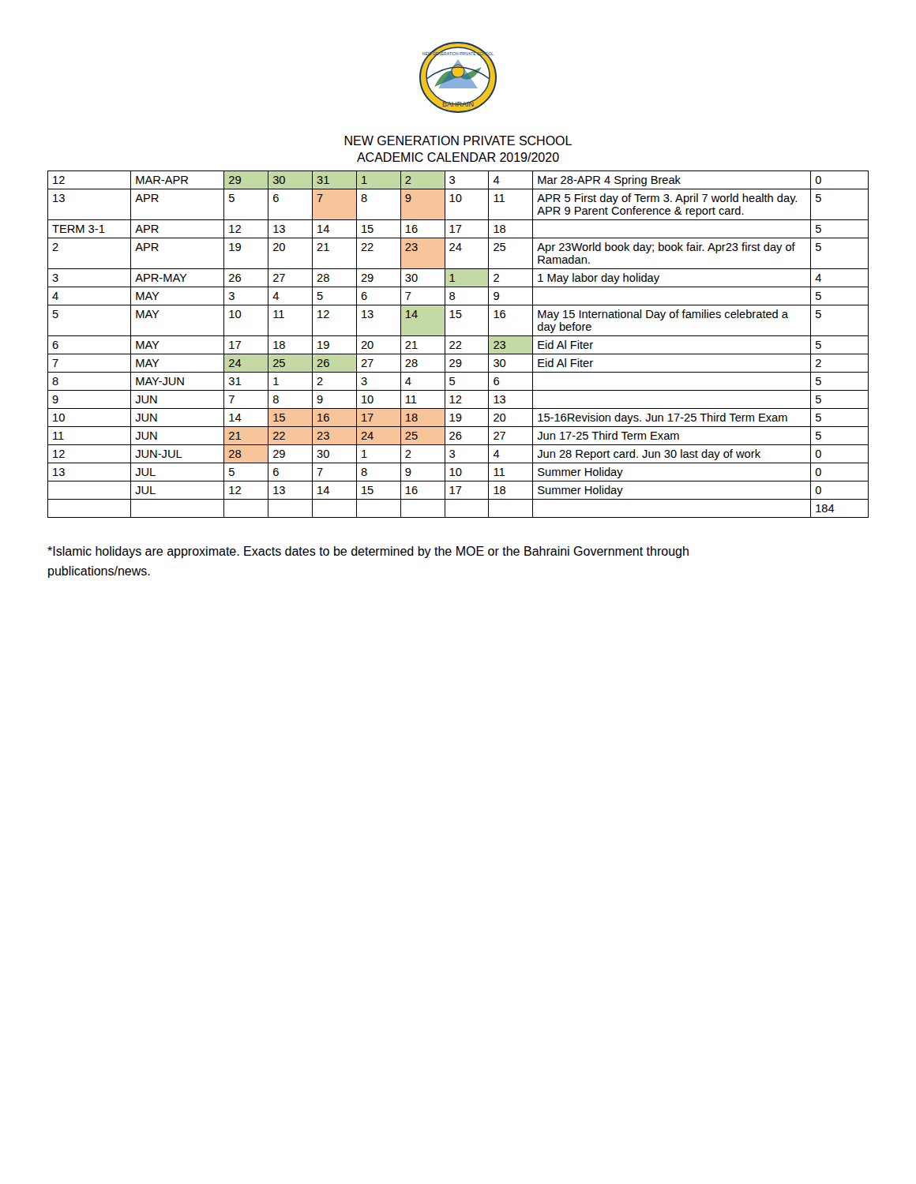BAHRAIN NEW GENERATION PRIVATE SCHOOL
NEW GENERATION PRIVATE SCHOOL
ACADEMIC CALENDAR 2019/2020
| 12 | MAR-APR | 29 | 30 | 31 | 1 | 2 | 3 | 4 | Mar 28-APR 4 Spring Break | 0 |
| 13 | APR | 5 | 6 | 7 | 8 | 9 | 10 | 11 | APR 5 First day of Term 3. April 7 world health day. APR 9 Parent Conference & report card. | 5 |
| TERM 3-1 | APR | 12 | 13 | 14 | 15 | 16 | 17 | 18 | | 5 |
| 2 | APR | 19 | 20 | 21 | 22 | 23 | 24 | 25 | Apr 23World book day; book fair. Apr23 first day of Ramadan. | 5 |
| 3 | APR-MAY | 26 | 27 | 28 | 29 | 30 | 1 | 2 | 1 May labor day holiday | 4 |
| 4 | MAY | 3 | 4 | 5 | 6 | 7 | 8 | 9 | | 5 |
| 5 | MAY | 10 | 11 | 12 | 13 | 14 | 15 | 16 | May 15 International Day of families celebrated a day before | 5 |
| 6 | MAY | 17 | 18 | 19 | 20 | 21 | 22 | 23 | Eid Al Fiter | 5 |
| 7 | MAY | 24 | 25 | 26 | 27 | 28 | 29 | 30 | Eid Al Fiter | 2 |
| 8 | MAY-JUN | 31 | 1 | 2 | 3 | 4 | 5 | 6 | | 5 |
| 9 | JUN | 7 | 8 | 9 | 10 | 11 | 12 | 13 | | 5 |
| 10 | JUN | 14 | 15 | 16 | 17 | 18 | 19 | 20 | 15-16Revision days. Jun 17-25 Third Term Exam | 5 |
| 11 | JUN | 21 | 22 | 23 | 24 | 25 | 26 | 27 | Jun 17-25 Third Term Exam | 5 |
| 12 | JUN-JUL | 28 | 29 | 30 | 1 | 2 | 3 | 4 | Jun 28 Report card. Jun 30 last day of work | 0 |
| 13 | JUL | 5 | 6 | 7 | 8 | 9 | 10 | 11 | Summer Holiday | 0 |
| | JUL | 12 | 13 | 14 | 15 | 16 | 17 | 18 | Summer Holiday | 0 |
| | | | | | | | | | | 184 |
*Islamic holidays are approximate. Exacts dates to be determined by the MOE or the Bahraini Government through publications/news.